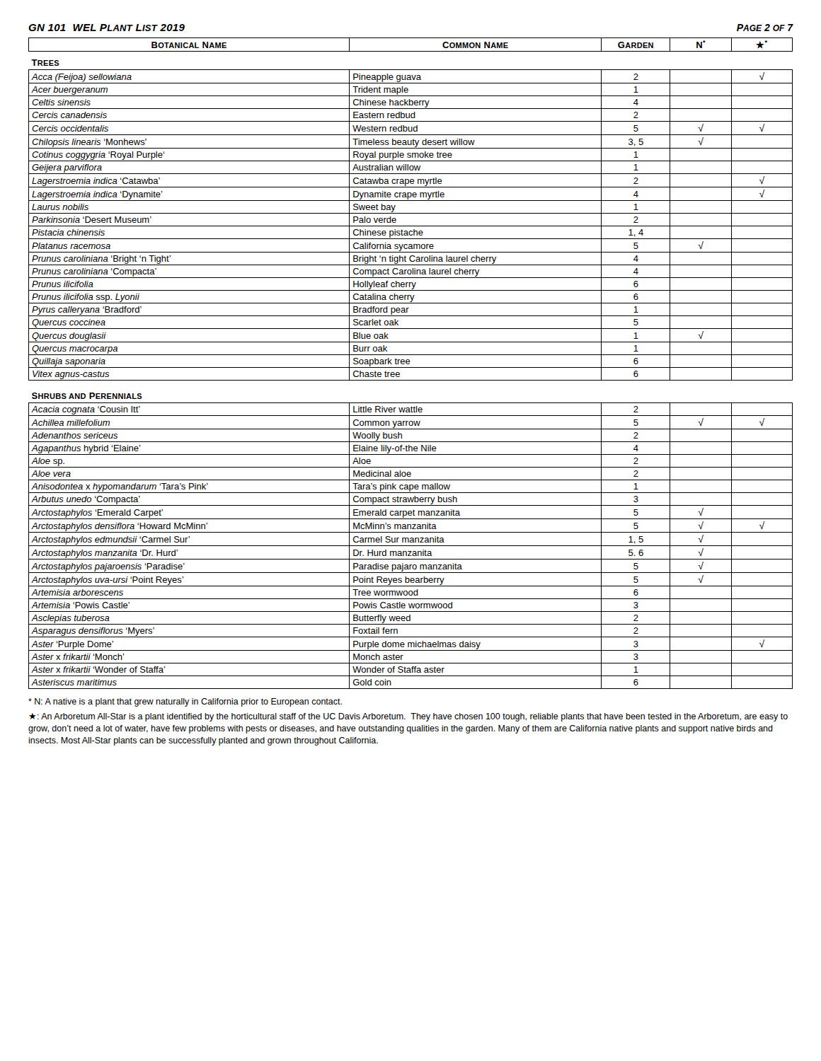GN 101 WEL PLANT LIST 2019
PAGE 2 OF 7
| B OTANICAL N AME | C OMMON N AME | G ARDEN | N * | ★ * |
| --- | --- | --- | --- | --- |
| T REES |
| Acca (Feijoa) sellowiana | Pineapple guava | 2 | | √ |
| Acer buergeranum | Trident maple | 1 | | |
| Celtis sinensis | Chinese hackberry | 4 | | |
| Cercis canadensis | Eastern redbud | 2 | | |
| Cercis occidentalis | Western redbud | 5 | √ | √ |
| Chilopsis linearis ‘Monhews' | Timeless beauty desert willow | 3, 5 | √ | |
| Cotinus coggygria ‘Royal Purple‘ | Royal purple smoke tree | 1 | | |
| Geijera parviflora | Australian willow | 1 | | |
| Lagerstroemia indica ‘Catawba’ | Catawba crape myrtle | 2 | | √ |
| Lagerstroemia indica ‘Dynamite’ | Dynamite crape myrtle | 4 | | √ |
| Laurus nobilis | Sweet bay | 1 | | |
| Parkinsonia ‘Desert Museum’ | Palo verde | 2 | | |
| Pistacia chinensis | Chinese pistache | 1, 4 | | |
| Platanus racemosa | California sycamore | 5 | √ | |
| Prunus caroliniana ‘Bright ‘n Tight’ | Bright ‘n tight Carolina laurel cherry | 4 | | |
| Prunus caroliniana ‘Compacta’ | Compact Carolina laurel cherry | 4 | | |
| Prunus ilicifolia | Hollyleaf cherry | 6 | | |
| Prunus ilicifolia ssp. Lyonii | Catalina cherry | 6 | | |
| Pyrus calleryana ‘Bradford’ | Bradford pear | 1 | | |
| Quercus coccinea | Scarlet oak | 5 | | |
| Quercus douglasii | Blue oak | 1 | √ | |
| Quercus macrocarpa | Burr oak | 1 | | |
| Quillaja saponaria | Soapbark tree | 6 | | |
| Vitex agnus-castus | Chaste tree | 6 | | |
| S HRUBS AND P ERENNIALS |
| Acacia cognata ‘Cousin Itt’ | Little River wattle | 2 | | |
| Achillea millefolium | Common yarrow | 5 | √ | √ |
| Adenanthos sericeus | Woolly bush | 2 | | |
| Agapanthus hybrid ‘Elaine’ | Elaine lily-of-the Nile | 4 | | |
| Aloe sp. | Aloe | 2 | | |
| Aloe vera | Medicinal aloe | 2 | | |
| Anisodontea x hypomandarum ‘Tara’s Pink’ | Tara’s pink cape mallow | 1 | | |
| Arbutus unedo ‘Compacta’ | Compact strawberry bush | 3 | | |
| Arctostaphylos ‘Emerald Carpet’ | Emerald carpet manzanita | 5 | √ | |
| Arctostaphylos densiflora ‘Howard McMinn’ | McMinn’s manzanita | 5 | √ | √ |
| Arctostaphylos edmundsii ‘Carmel Sur’ | Carmel Sur manzanita | 1, 5 | √ | |
| Arctostaphylos manzanita ‘Dr. Hurd’ | Dr. Hurd manzanita | 5. 6 | √ | |
| Arctostaphylos pajaroensis ‘Paradise’ | Paradise pajaro manzanita | 5 | √ | |
| Arctostaphylos uva-ursi ‘Point Reyes’ | Point Reyes bearberry | 5 | √ | |
| Artemisia arborescens | Tree wormwood | 6 | | |
| Artemisia ‘Powis Castle’ | Powis Castle wormwood | 3 | | |
| Asclepias tuberosa | Butterfly weed | 2 | | |
| Asparagus densiflorus ‘Myers’ | Foxtail fern | 2 | | |
| Aster ‘Purple Dome’ | Purple dome michaelmas daisy | 3 | | √ |
| Aster x frikartii ‘Monch’ | Monch aster | 3 | | |
| Aster x frikartii ‘Wonder of Staffa’ | Wonder of Staffa aster | 1 | | |
| Asteriscus maritimus | Gold coin | 6 | | |
* N: A native is a plant that grew naturally in California prior to European contact.
★: An Arboretum All-Star is a plant identified by the horticultural staff of the UC Davis Arboretum. They have chosen 100 tough, reliable plants that have been tested in the Arboretum, are easy to grow, don’t need a lot of water, have few problems with pests or diseases, and have outstanding qualities in the garden. Many of them are California native plants and support native birds and insects. Most All-Star plants can be successfully planted and grown throughout California.